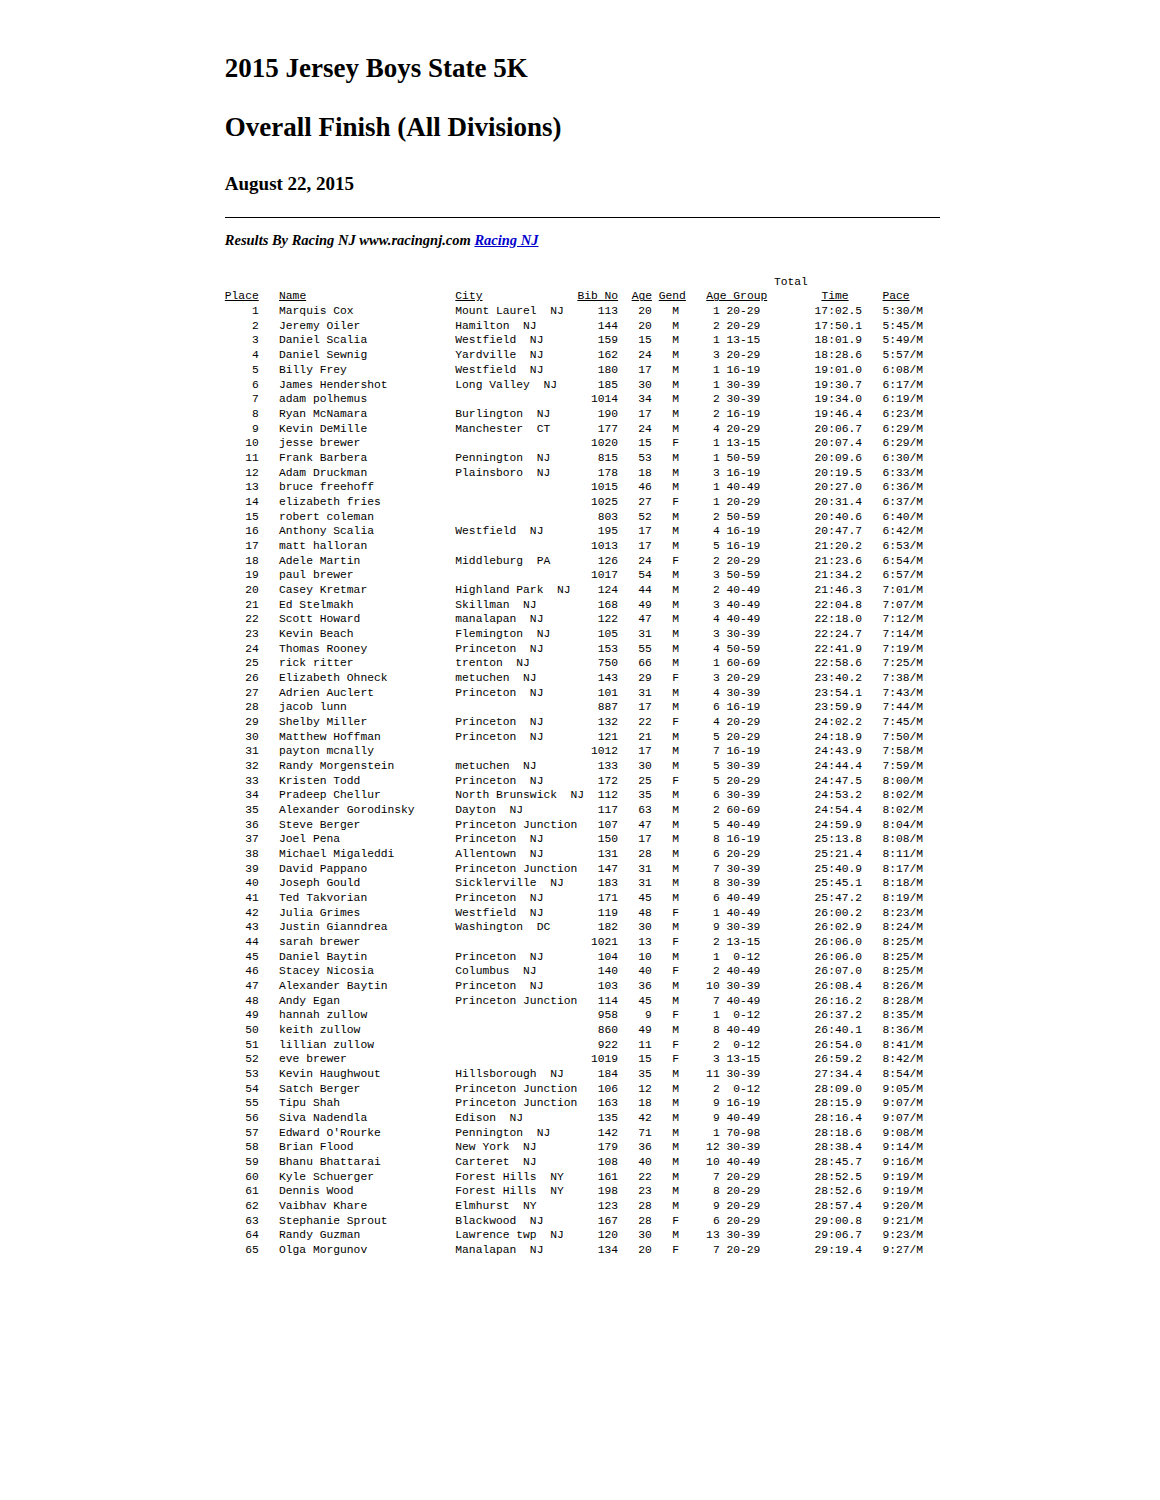2015 Jersey Boys State 5K
Overall Finish (All Divisions)
August 22, 2015
Results By Racing NJ www.racingnj.com Racing NJ
                                                                                 Total
Place   Name                      City              Bib No  Age Gend   Age Group        Time     Pace
    1   Marquis Cox               Mount Laurel  NJ     113   20   M     1 20-29        17:02.5   5:30/M
    2   Jeremy Oiler              Hamilton  NJ         144   20   M     2 20-29        17:50.1   5:45/M
    3   Daniel Scalia             Westfield  NJ        159   15   M     1 13-15        18:01.9   5:49/M
    4   Daniel Sewnig             Yardville  NJ        162   24   M     3 20-29        18:28.6   5:57/M
    5   Billy Frey                Westfield  NJ        180   17   M     1 16-19        19:01.0   6:08/M
    6   James Hendershot          Long Valley  NJ      185   30   M     1 30-39        19:30.7   6:17/M
    7   adam polhemus                                 1014   34   M     2 30-39        19:34.0   6:19/M
    8   Ryan McNamara             Burlington  NJ       190   17   M     2 16-19        19:46.4   6:23/M
    9   Kevin DeMille             Manchester  CT       177   24   M     4 20-29        20:06.7   6:29/M
   10   jesse brewer                                  1020   15   F     1 13-15        20:07.4   6:29/M
   11   Frank Barbera             Pennington  NJ       815   53   M     1 50-59        20:09.6   6:30/M
   12   Adam Druckman             Plainsboro  NJ       178   18   M     3 16-19        20:19.5   6:33/M
   13   bruce freehoff                                1015   46   M     1 40-49        20:27.0   6:36/M
   14   elizabeth fries                               1025   27   F     1 20-29        20:31.4   6:37/M
   15   robert coleman                                 803   52   M     2 50-59        20:40.6   6:40/M
   16   Anthony Scalia            Westfield  NJ        195   17   M     4 16-19        20:47.7   6:42/M
   17   matt halloran                                 1013   17   M     5 16-19        21:20.2   6:53/M
   18   Adele Martin              Middleburg  PA       126   24   F     2 20-29        21:23.6   6:54/M
   19   paul brewer                                   1017   54   M     3 50-59        21:34.2   6:57/M
   20   Casey Kretmar             Highland Park  NJ    124   44   M     2 40-49        21:46.3   7:01/M
   21   Ed Stelmakh               Skillman  NJ         168   49   M     3 40-49        22:04.8   7:07/M
   22   Scott Howard              manalapan  NJ        122   47   M     4 40-49        22:18.0   7:12/M
   23   Kevin Beach               Flemington  NJ       105   31   M     3 30-39        22:24.7   7:14/M
   24   Thomas Rooney             Princeton  NJ        153   55   M     4 50-59        22:41.9   7:19/M
   25   rick ritter               trenton  NJ          750   66   M     1 60-69        22:58.6   7:25/M
   26   Elizabeth Ohneck          metuchen  NJ         143   29   F     3 20-29        23:40.2   7:38/M
   27   Adrien Auclert            Princeton  NJ        101   31   M     4 30-39        23:54.1   7:43/M
   28   jacob lunn                                     887   17   M     6 16-19        23:59.9   7:44/M
   29   Shelby Miller             Princeton  NJ        132   22   F     4 20-29        24:02.2   7:45/M
   30   Matthew Hoffman           Princeton  NJ        121   21   M     5 20-29        24:18.9   7:50/M
   31   payton mcnally                                1012   17   M     7 16-19        24:43.9   7:58/M
   32   Randy Morgenstein         metuchen  NJ         133   30   M     5 30-39        24:44.4   7:59/M
   33   Kristen Todd              Princeton  NJ        172   25   F     5 20-29        24:47.5   8:00/M
   34   Pradeep Chellur           North Brunswick  NJ  112   35   M     6 30-39        24:53.2   8:02/M
   35   Alexander Gorodinsky      Dayton  NJ           117   63   M     2 60-69        24:54.4   8:02/M
   36   Steve Berger              Princeton Junction   107   47   M     5 40-49        24:59.9   8:04/M
   37   Joel Pena                 Princeton  NJ        150   17   M     8 16-19        25:13.8   8:08/M
   38   Michael Migaleddi         Allentown  NJ        131   28   M     6 20-29        25:21.4   8:11/M
   39   David Pappano             Princeton Junction   147   31   M     7 30-39        25:40.9   8:17/M
   40   Joseph Gould              Sicklerville  NJ     183   31   M     8 30-39        25:45.1   8:18/M
   41   Ted Takvorian             Princeton  NJ        171   45   M     6 40-49        25:47.2   8:19/M
   42   Julia Grimes              Westfield  NJ        119   48   F     1 40-49        26:00.2   8:23/M
   43   Justin Gianndrea          Washington  DC       182   30   M     9 30-39        26:02.9   8:24/M
   44   sarah brewer                                  1021   13   F     2 13-15        26:06.0   8:25/M
   45   Daniel Baytin             Princeton  NJ        104   10   M     1  0-12        26:06.0   8:25/M
   46   Stacey Nicosia            Columbus  NJ         140   40   F     2 40-49        26:07.0   8:25/M
   47   Alexander Baytin          Princeton  NJ        103   36   M    10 30-39        26:08.4   8:26/M
   48   Andy Egan                 Princeton Junction   114   45   M     7 40-49        26:16.2   8:28/M
   49   hannah zullow                                  958    9   F     1  0-12        26:37.2   8:35/M
   50   keith zullow                                   860   49   M     8 40-49        26:40.1   8:36/M
   51   lillian zullow                                 922   11   F     2  0-12        26:54.0   8:41/M
   52   eve brewer                                    1019   15   F     3 13-15        26:59.2   8:42/M
   53   Kevin Haughwout           Hillsborough  NJ     184   35   M    11 30-39        27:34.4   8:54/M
   54   Satch Berger              Princeton Junction   106   12   M     2  0-12        28:09.0   9:05/M
   55   Tipu Shah                 Princeton Junction   163   18   M     9 16-19        28:15.9   9:07/M
   56   Siva Nadendla             Edison  NJ           135   42   M     9 40-49        28:16.4   9:07/M
   57   Edward O'Rourke           Pennington  NJ       142   71   M     1 70-98        28:18.6   9:08/M
   58   Brian Flood               New York  NJ         179   36   M    12 30-39        28:38.4   9:14/M
   59   Bhanu Bhattarai           Carteret  NJ         108   40   M    10 40-49        28:45.7   9:16/M
   60   Kyle Schuerger            Forest Hills  NY     161   22   M     7 20-29        28:52.5   9:19/M
   61   Dennis Wood               Forest Hills  NY     198   23   M     8 20-29        28:52.6   9:19/M
   62   Vaibhav Khare             Elmhurst  NY         123   28   M     9 20-29        28:57.4   9:20/M
   63   Stephanie Sprout          Blackwood  NJ        167   28   F     6 20-29        29:00.8   9:21/M
   64   Randy Guzman              Lawrence twp  NJ     120   30   M    13 30-39        29:06.7   9:23/M
   65   Olga Morgunov             Manalapan  NJ        134   20   F     7 20-29        29:19.4   9:27/M